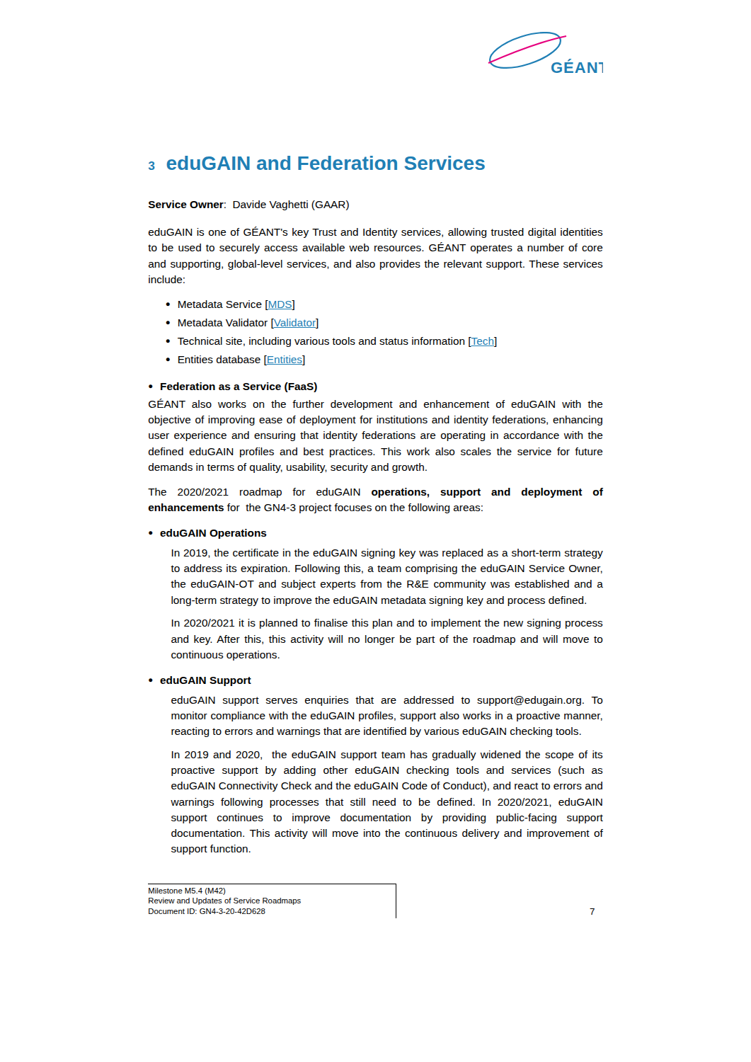GÉANT
3eduGAIN and Federation Services
Service Owner: Davide Vaghetti (GAAR)
eduGAIN is one of GÉANT's key Trust and Identity services, allowing trusted digital identities to be used to securely access available web resources. GÉANT operates a number of core and supporting, global-level services, and also provides the relevant support. These services include:
Metadata Service [MDS]
Metadata Validator [Validator]
Technical site, including various tools and status information [Tech]
Entities database [Entities]
Federation as a Service (FaaS)
GÉANT also works on the further development and enhancement of eduGAIN with the objective of improving ease of deployment for institutions and identity federations, enhancing user experience and ensuring that identity federations are operating in accordance with the defined eduGAIN profiles and best practices. This work also scales the service for future demands in terms of quality, usability, security and growth.
The 2020/2021 roadmap for eduGAIN operations, support and deployment of enhancements for the GN4-3 project focuses on the following areas:
eduGAIN Operations
In 2019, the certificate in the eduGAIN signing key was replaced as a short-term strategy to address its expiration. Following this, a team comprising the eduGAIN Service Owner, the eduGAIN-OT and subject experts from the R&E community was established and a long-term strategy to improve the eduGAIN metadata signing key and process defined.
In 2020/2021 it is planned to finalise this plan and to implement the new signing process and key. After this, this activity will no longer be part of the roadmap and will move to continuous operations.
eduGAIN Support
eduGAIN support serves enquiries that are addressed to support@edugain.org. To monitor compliance with the eduGAIN profiles, support also works in a proactive manner, reacting to errors and warnings that are identified by various eduGAIN checking tools.
In 2019 and 2020, the eduGAIN support team has gradually widened the scope of its proactive support by adding other eduGAIN checking tools and services (such as eduGAIN Connectivity Check and the eduGAIN Code of Conduct), and react to errors and warnings following processes that still need to be defined. In 2020/2021, eduGAIN support continues to improve documentation by providing public-facing support documentation. This activity will move into the continuous delivery and improvement of support function.
Milestone M5.4 (M42)
Review and Updates of Service Roadmaps
Document ID: GN4-3-20-42D628
7